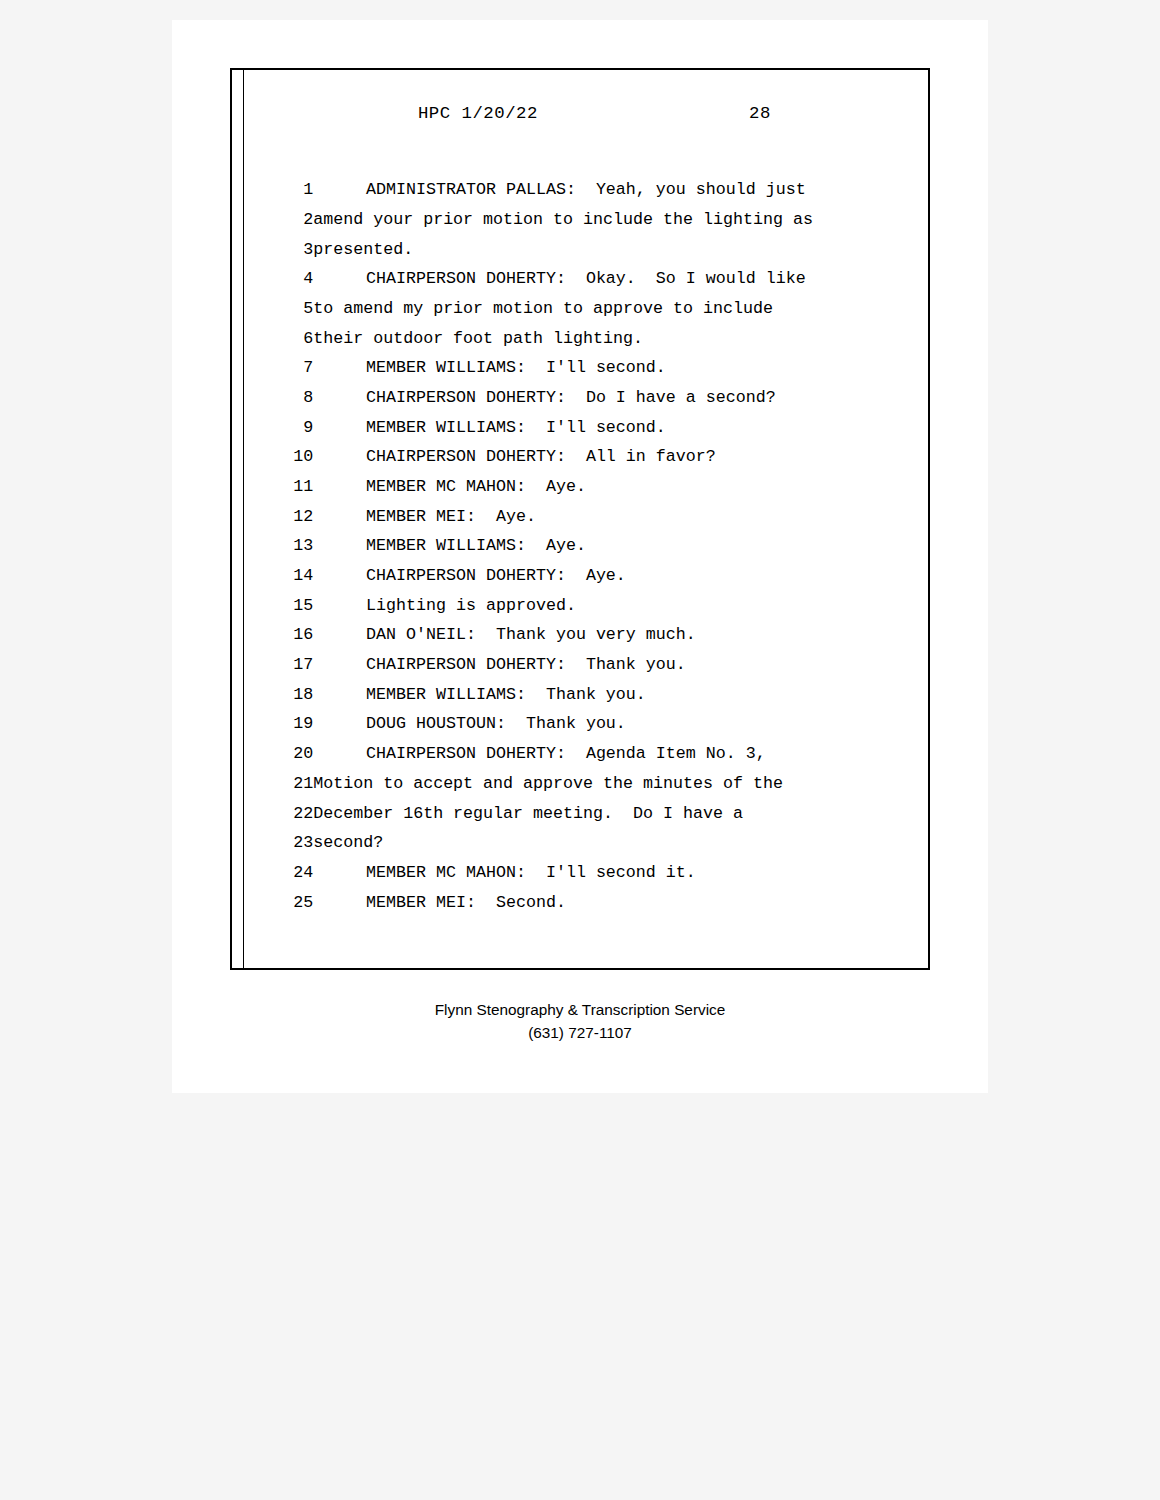HPC 1/20/22 28
| 1 | ADMINISTRATOR PALLAS: Yeah, you should just |
| 2 | amend your prior motion to include the lighting as |
| 3 | presented. |
| 4 | CHAIRPERSON DOHERTY: Okay. So I would like |
| 5 | to amend my prior motion to approve to include |
| 6 | their outdoor foot path lighting. |
| 7 | MEMBER WILLIAMS: I'll second. |
| 8 | CHAIRPERSON DOHERTY: Do I have a second? |
| 9 | MEMBER WILLIAMS: I'll second. |
| 10 | CHAIRPERSON DOHERTY: All in favor? |
| 11 | MEMBER MC MAHON: Aye. |
| 12 | MEMBER MEI: Aye. |
| 13 | MEMBER WILLIAMS: Aye. |
| 14 | CHAIRPERSON DOHERTY: Aye. |
| 15 | Lighting is approved. |
| 16 | DAN O'NEIL: Thank you very much. |
| 17 | CHAIRPERSON DOHERTY: Thank you. |
| 18 | MEMBER WILLIAMS: Thank you. |
| 19 | DOUG HOUSTOUN: Thank you. |
| 20 | CHAIRPERSON DOHERTY: Agenda Item No. 3, |
| 21 | Motion to accept and approve the minutes of the |
| 22 | December 16th regular meeting. Do I have a |
| 23 | second? |
| 24 | MEMBER MC MAHON: I'll second it. |
| 25 | MEMBER MEI: Second. |
Flynn Stenography & Transcription Service
(631) 727-1107